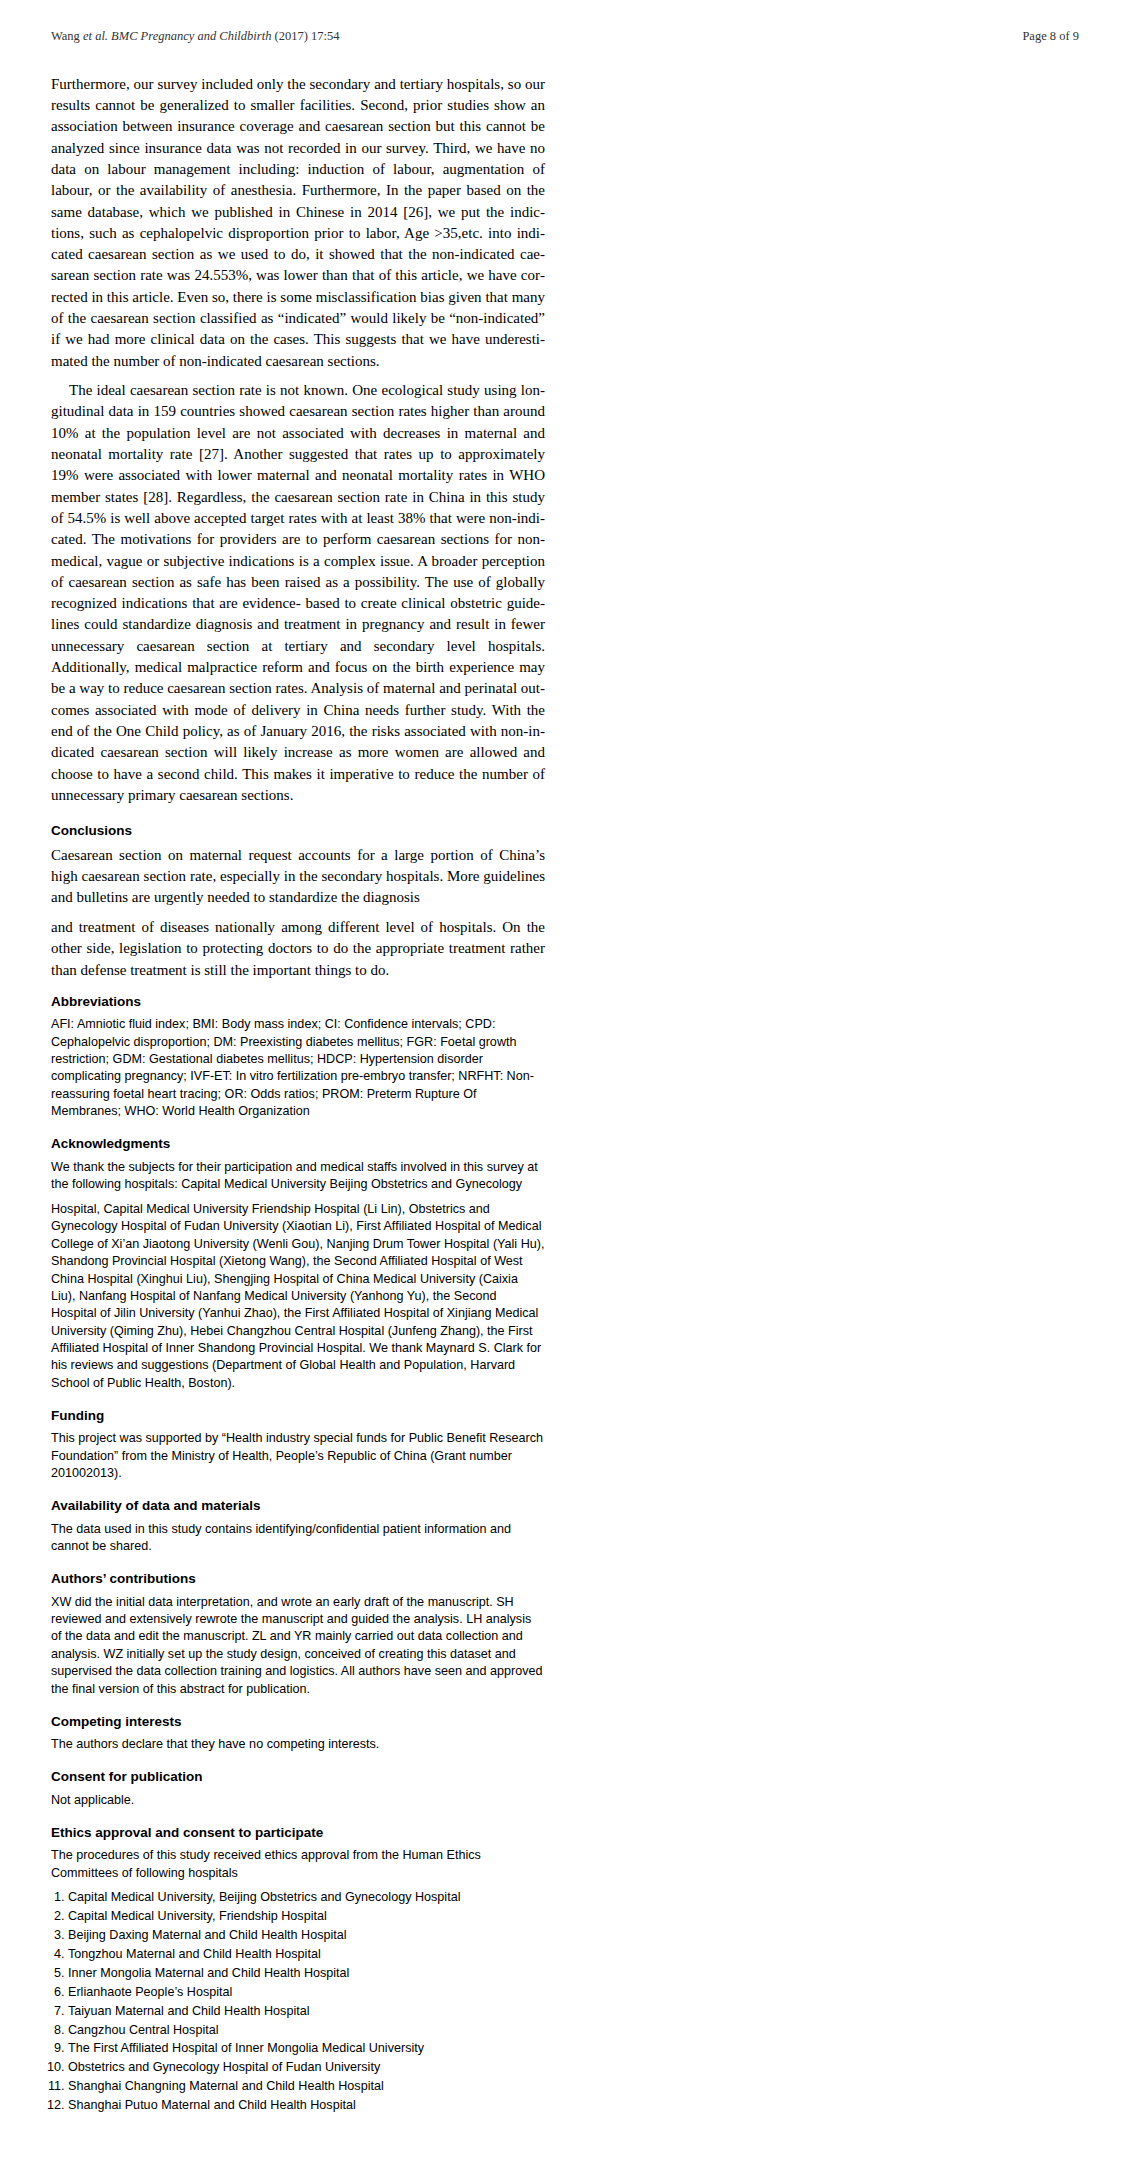Wang et al. BMC Pregnancy and Childbirth (2017) 17:54
Page 8 of 9
Furthermore, our survey included only the secondary and tertiary hospitals, so our results cannot be generalized to smaller facilities. Second, prior studies show an association between insurance coverage and caesarean section but this cannot be analyzed since insurance data was not recorded in our survey. Third, we have no data on labour management including: induction of labour, augmentation of labour, or the availability of anesthesia. Furthermore, In the paper based on the same database, which we published in Chinese in 2014 [26], we put the indictions, such as cephalopelvic disproportion prior to labor, Age >35,etc. into indicated caesarean section as we used to do, it showed that the non-indicated caesarean section rate was 24.553%, was lower than that of this article, we have corrected in this article. Even so, there is some misclassification bias given that many of the caesarean section classified as “indicated” would likely be “non-indicated” if we had more clinical data on the cases. This suggests that we have underestimated the number of non-indicated caesarean sections.
The ideal caesarean section rate is not known. One ecological study using longitudinal data in 159 countries showed caesarean section rates higher than around 10% at the population level are not associated with decreases in maternal and neonatal mortality rate [27]. Another suggested that rates up to approximately 19% were associated with lower maternal and neonatal mortality rates in WHO member states [28]. Regardless, the caesarean section rate in China in this study of 54.5% is well above accepted target rates with at least 38% that were non-indicated. The motivations for providers are to perform caesarean sections for non-medical, vague or subjective indications is a complex issue. A broader perception of caesarean section as safe has been raised as a possibility. The use of globally recognized indications that are evidence- based to create clinical obstetric guidelines could standardize diagnosis and treatment in pregnancy and result in fewer unnecessary caesarean section at tertiary and secondary level hospitals. Additionally, medical malpractice reform and focus on the birth experience may be a way to reduce caesarean section rates. Analysis of maternal and perinatal outcomes associated with mode of delivery in China needs further study. With the end of the One Child policy, as of January 2016, the risks associated with non-indicated caesarean section will likely increase as more women are allowed and choose to have a second child. This makes it imperative to reduce the number of unnecessary primary caesarean sections.
Conclusions
Caesarean section on maternal request accounts for a large portion of China’s high caesarean section rate, especially in the secondary hospitals. More guidelines and bulletins are urgently needed to standardize the diagnosis
and treatment of diseases nationally among different level of hospitals. On the other side, legislation to protecting doctors to do the appropriate treatment rather than defense treatment is still the important things to do.
Abbreviations
AFI: Amniotic fluid index; BMI: Body mass index; CI: Confidence intervals; CPD: Cephalopelvic disproportion; DM: Preexisting diabetes mellitus; FGR: Foetal growth restriction; GDM: Gestational diabetes mellitus; HDCP: Hypertension disorder complicating pregnancy; IVF-ET: In vitro fertilization pre-embryo transfer; NRFHT: Non-reassuring foetal heart tracing; OR: Odds ratios; PROM: Preterm Rupture Of Membranes; WHO: World Health Organization
Acknowledgments
We thank the subjects for their participation and medical staffs involved in this survey at the following hospitals: Capital Medical University Beijing Obstetrics and Gynecology
Hospital, Capital Medical University Friendship Hospital (Li Lin), Obstetrics and Gynecology Hospital of Fudan University (Xiaotian Li), First Affiliated Hospital of Medical College of Xi’an Jiaotong University (Wenli Gou), Nanjing Drum Tower Hospital (Yali Hu), Shandong Provincial Hospital (Xietong Wang), the Second Affiliated Hospital of West China Hospital (Xinghui Liu), Shengjing Hospital of China Medical University (Caixia Liu), Nanfang Hospital of Nanfang Medical University (Yanhong Yu), the Second Hospital of Jilin University (Yanhui Zhao), the First Affiliated Hospital of Xinjiang Medical University (Qiming Zhu), Hebei Changzhou Central Hospital (Junfeng Zhang), the First Affiliated Hospital of Inner Shandong Provincial Hospital. We thank Maynard S. Clark for his reviews and suggestions (Department of Global Health and Population, Harvard School of Public Health, Boston).
Funding
This project was supported by “Health industry special funds for Public Benefit Research Foundation” from the Ministry of Health, People’s Republic of China (Grant number 201002013).
Availability of data and materials
The data used in this study contains identifying/confidential patient information and cannot be shared.
Authors’ contributions
XW did the initial data interpretation, and wrote an early draft of the manuscript. SH reviewed and extensively rewrote the manuscript and guided the analysis. LH analysis of the data and edit the manuscript. ZL and YR mainly carried out data collection and analysis. WZ initially set up the study design, conceived of creating this dataset and supervised the data collection training and logistics. All authors have seen and approved the final version of this abstract for publication.
Competing interests
The authors declare that they have no competing interests.
Consent for publication
Not applicable.
Ethics approval and consent to participate
The procedures of this study received ethics approval from the Human Ethics Committees of following hospitals
Capital Medical University, Beijing Obstetrics and Gynecology Hospital
Capital Medical University, Friendship Hospital
Beijing Daxing Maternal and Child Health Hospital
Tongzhou Maternal and Child Health Hospital
Inner Mongolia Maternal and Child Health Hospital
Erlianhaote People’s Hospital
Taiyuan Maternal and Child Health Hospital
Cangzhou Central Hospital
The First Affiliated Hospital of Inner Mongolia Medical University
Obstetrics and Gynecology Hospital of Fudan University
Shanghai Changning Maternal and Child Health Hospital
Shanghai Putuo Maternal and Child Health Hospital